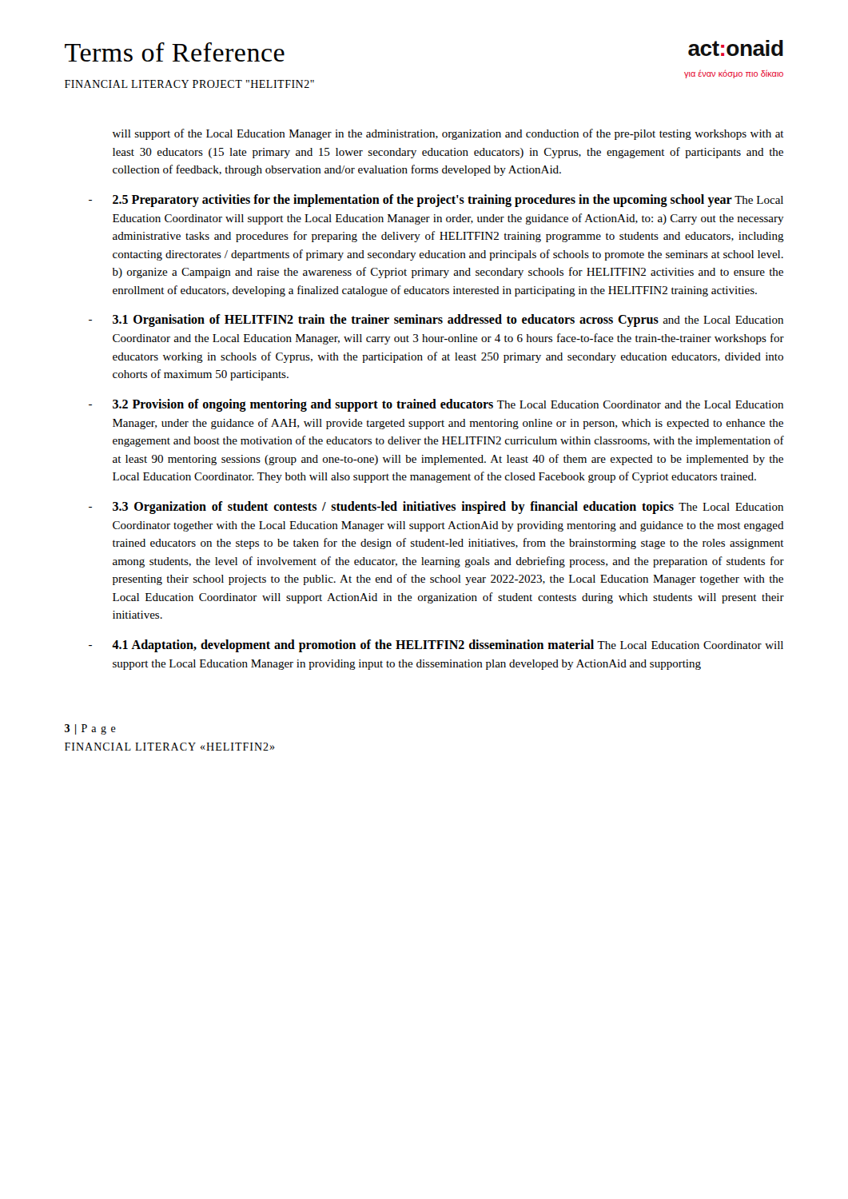act: onaid
για έναν κόσμο πιο δίκαιο
Terms of Reference
FINANCIAL LITERACY PROJECT "HELITFIN2"
will support of the Local Education Manager in the administration, organization and conduction of the pre-pilot testing workshops with at least 30 educators (15 late primary and 15 lower secondary education educators) in Cyprus, the engagement of participants and the collection of feedback, through observation and/or evaluation forms developed by ActionAid.
2.5 Preparatory activities for the implementation of the project's training procedures in the upcoming school year The Local Education Coordinator will support the Local Education Manager in order, under the guidance of ActionAid, to: a) Carry out the necessary administrative tasks and procedures for preparing the delivery of HELITFIN2 training programme to students and educators, including contacting directorates / departments of primary and secondary education and principals of schools to promote the seminars at school level. b) organize a Campaign and raise the awareness of Cypriot primary and secondary schools for HELITFIN2 activities and to ensure the enrollment of educators, developing a finalized catalogue of educators interested in participating in the HELITFIN2 training activities.
3.1 Organisation of HELITFIN2 train the trainer seminars addressed to educators across Cyprus and the Local Education Coordinator and the Local Education Manager, will carry out 3 hour-online or 4 to 6 hours face-to-face the train-the-trainer workshops for educators working in schools of Cyprus, with the participation of at least 250 primary and secondary education educators, divided into cohorts of maximum 50 participants.
3.2 Provision of ongoing mentoring and support to trained educators The Local Education Coordinator and the Local Education Manager, under the guidance of AAH, will provide targeted support and mentoring online or in person, which is expected to enhance the engagement and boost the motivation of the educators to deliver the HELITFIN2 curriculum within classrooms, with the implementation of at least 90 mentoring sessions (group and one-to-one) will be implemented. At least 40 of them are expected to be implemented by the Local Education Coordinator. They both will also support the management of the closed Facebook group of Cypriot educators trained.
3.3 Organization of student contests / students-led initiatives inspired by financial education topics The Local Education Coordinator together with the Local Education Manager will support ActionAid by providing mentoring and guidance to the most engaged trained educators on the steps to be taken for the design of student-led initiatives, from the brainstorming stage to the roles assignment among students, the level of involvement of the educator, the learning goals and debriefing process, and the preparation of students for presenting their school projects to the public. At the end of the school year 2022-2023, the Local Education Manager together with the Local Education Coordinator will support ActionAid in the organization of student contests during which students will present their initiatives.
4.1 Adaptation, development and promotion of the HELITFIN2 dissemination material The Local Education Coordinator will support the Local Education Manager in providing input to the dissemination plan developed by ActionAid and supporting
3 | P a g e
FINANCIAL LITERACY «HELITFIN2»